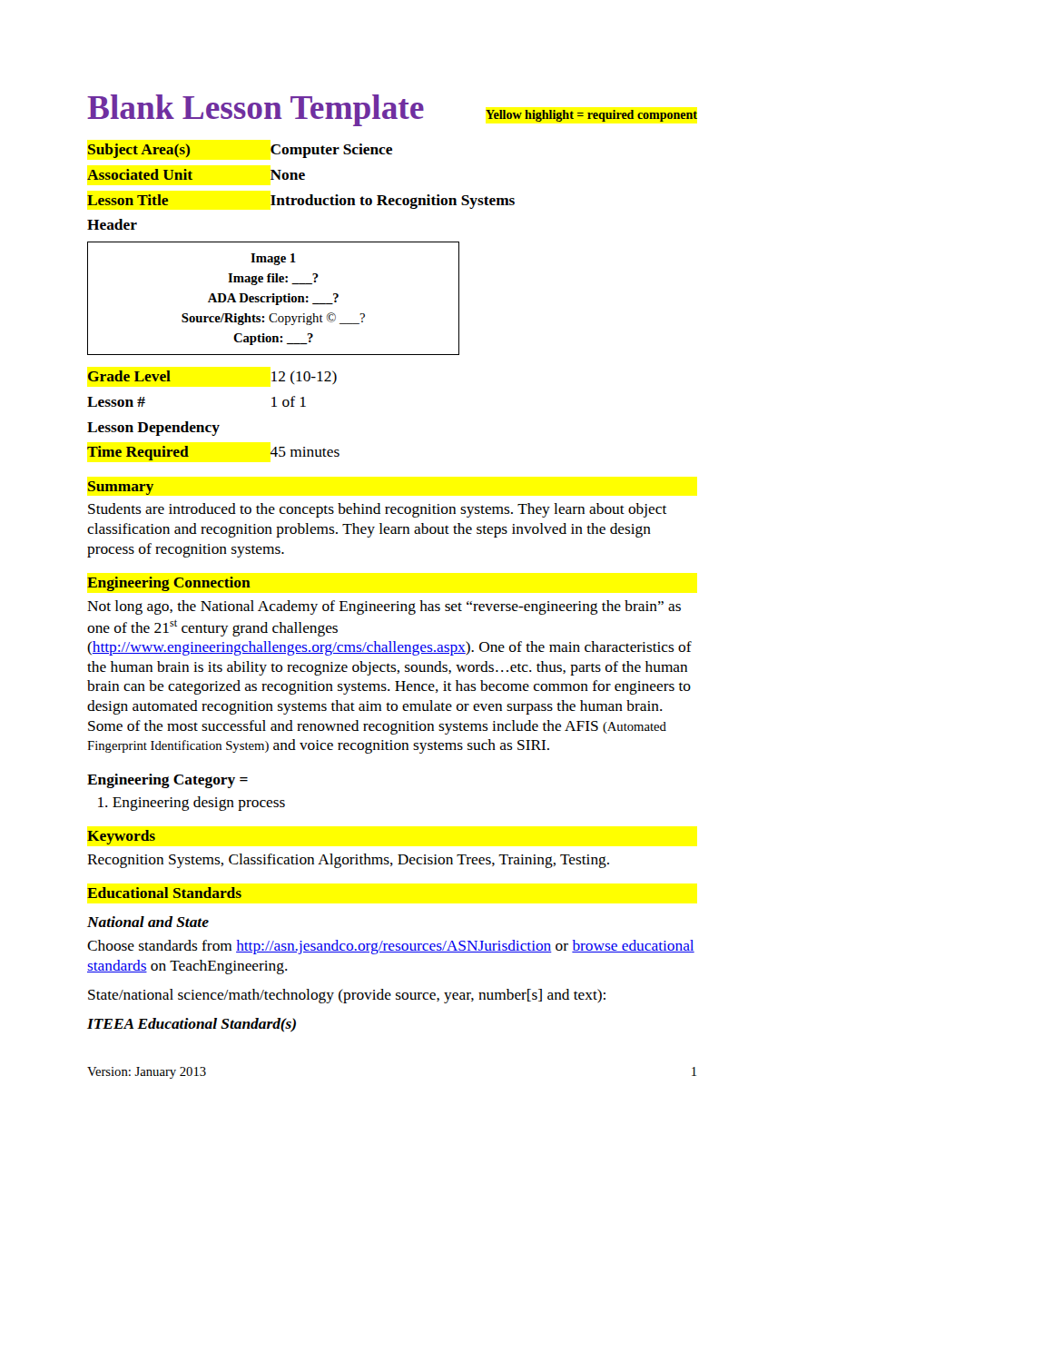Blank Lesson Template
Yellow highlight = required component
Subject Area(s) Computer Science
Associated Unit None
Lesson Title Introduction to Recognition Systems
Header
Image 1
Image file: ___?
ADA Description: ___?
Source/Rights: Copyright © ___?
Caption: ___?
Grade Level 12 (10-12)
Lesson #1 of 1
Lesson Dependency
Time Required 45 minutes
Summary
Students are introduced to the concepts behind recognition systems. They learn about object classification and recognition problems. They learn about the steps involved in the design process of recognition systems.
Engineering Connection
Not long ago, the National Academy of Engineering has set “reverse-engineering the brain” as one of the 21st century grand challenges (http://www.engineeringchallenges.org/cms/challenges.aspx). One of the main characteristics of the human brain is its ability to recognize objects, sounds, words…etc. thus, parts of the human brain can be categorized as recognition systems. Hence, it has become common for engineers to design automated recognition systems that aim to emulate or even surpass the human brain. Some of the most successful and renowned recognition systems include the AFIS (Automated Fingerprint Identification System) and voice recognition systems such as SIRI.
Engineering Category =
Engineering design process
Keywords
Recognition Systems, Classification Algorithms, Decision Trees, Training, Testing.
Educational Standards
National and State
Choose standards from http://asn.jesandco.org/resources/ASNJurisdiction or browse educational standards on TeachEngineering.
State/national science/math/technology (provide source, year, number[s] and text):
ITEEA Educational Standard(s)
Version: January 2013 1